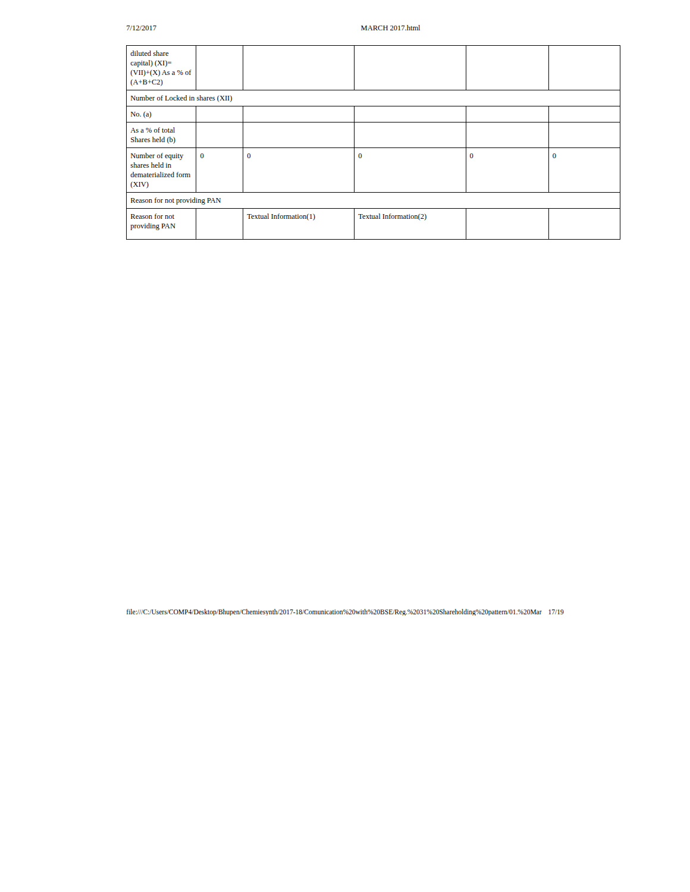7/12/2017
MARCH 2017.html
| diluted share capital) (XI)= (VII)+(X) As a % of (A+B+C2) | | | | | |
| Number of Locked in shares (XII) |
| No. (a) | | | | | |
| As a % of total Shares held (b) | | | | | |
| Number of equity shares held in dematerialized form (XIV) | 0 | 0 | 0 | 0 | 0 |
| Reason for not providing PAN |
| Reason for not providing PAN | | Textual Information(1) | Textual Information(2) | | |
file:///C:/Users/COMP4/Desktop/Bhupen/Chemiesynth/2017-18/Comunication%20with%20BSE/Reg.%2031%20Shareholding%20pattern/01.%20March%2020…
17/19